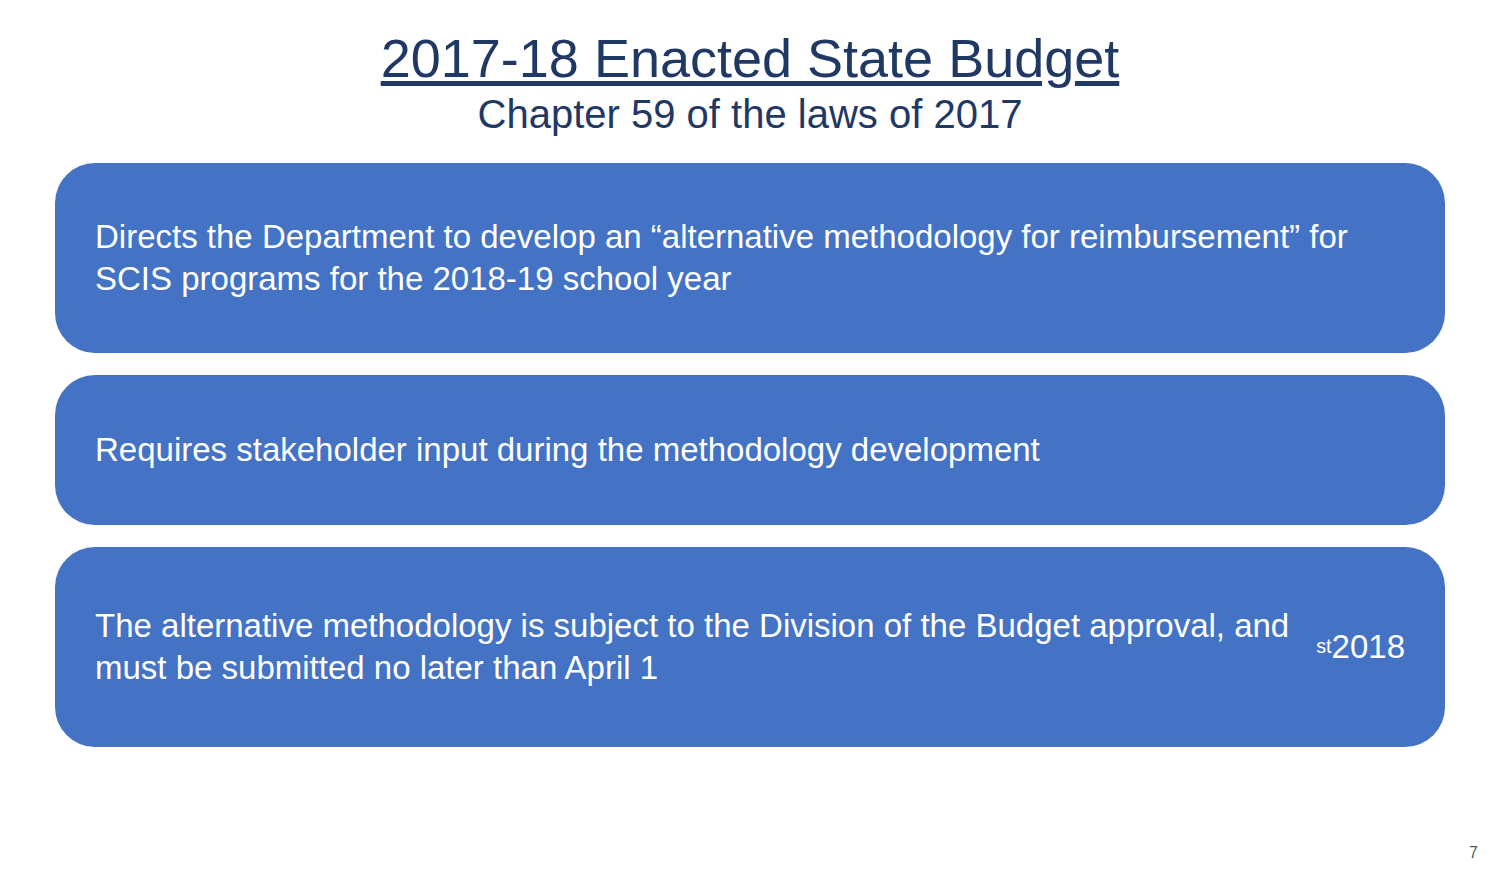2017-18 Enacted State Budget Chapter 59 of the laws of 2017
Directs the Department to develop an “alternative methodology for reimbursement” for SCIS programs for the 2018-19 school year
Requires stakeholder input during the methodology development
The alternative methodology is subject to the Division of the Budget approval, and must be submitted no later than April 1st 2018
7